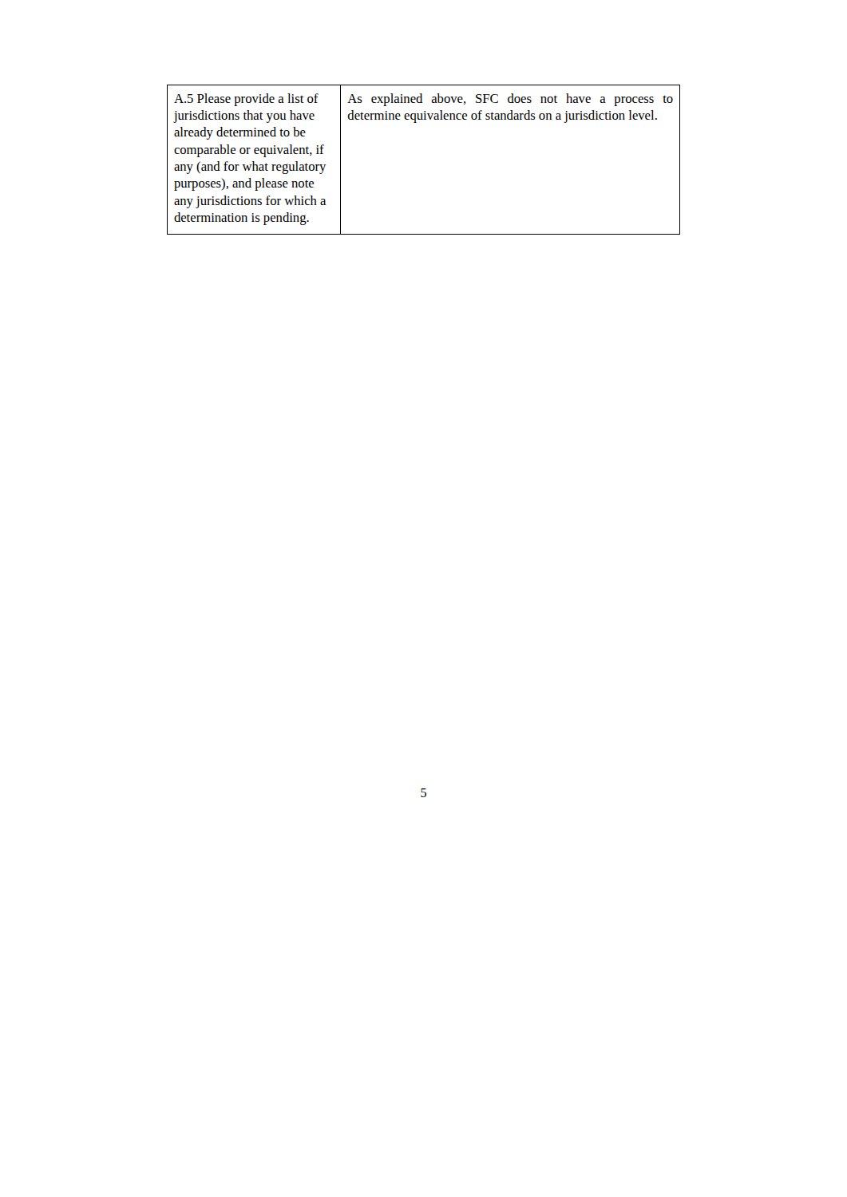| A.5 Please provide a list of jurisdictions that you have already determined to be comparable or equivalent, if any (and for what regulatory purposes), and please note any jurisdictions for which a determination is pending. | As explained above, SFC does not have a process to determine equivalence of standards on a jurisdiction level. |
5